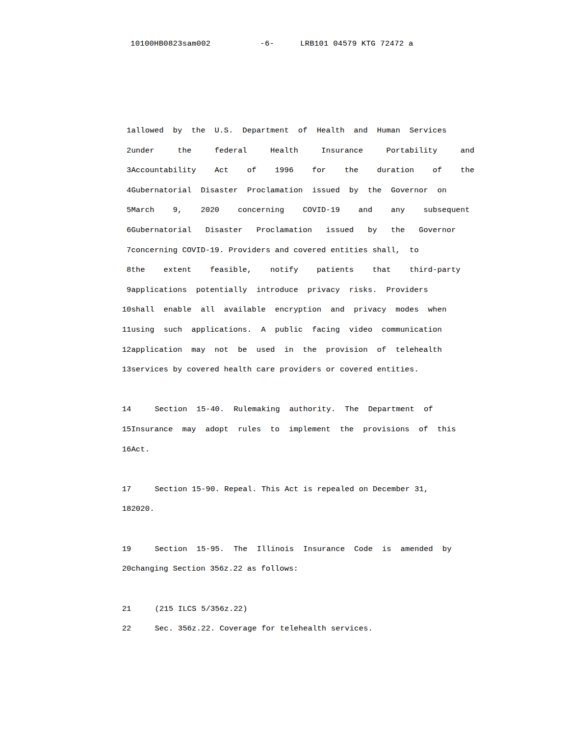10100HB0823sam002 -6- LRB101 04579 KTG 72472 a
| 1 | allowed by the U.S. Department of Health and Human Services |
| 2 | under the federal Health Insurance Portability and |
| 3 | Accountability Act of 1996 for the duration of the |
| 4 | Gubernatorial Disaster Proclamation issued by the Governor on |
| 5 | March 9, 2020 concerning COVID-19 and any subsequent |
| 6 | Gubernatorial Disaster Proclamation issued by the Governor |
| 7 | concerning COVID-19. Providers and covered entities shall, to |
| 8 | the extent feasible, notify patients that third-party |
| 9 | applications potentially introduce privacy risks. Providers |
| 10 | shall enable all available encryption and privacy modes when |
| 11 | using such applications. A public facing video communication |
| 12 | application may not be used in the provision of telehealth |
| 13 | services by covered health care providers or covered entities. |
| 14 | Section 15-40. Rulemaking authority. The Department of |
| 15 | Insurance may adopt rules to implement the provisions of this |
| 16 | Act. |
| 17 | Section 15-90. Repeal. This Act is repealed on December 31, |
| 18 | 2020. |
| 19 | Section 15-95. The Illinois Insurance Code is amended by |
| 20 | changing Section 356z.22 as follows: |
| 21 | (215 ILCS 5/356z.22) |
| 22 | Sec. 356z.22. Coverage for telehealth services. |